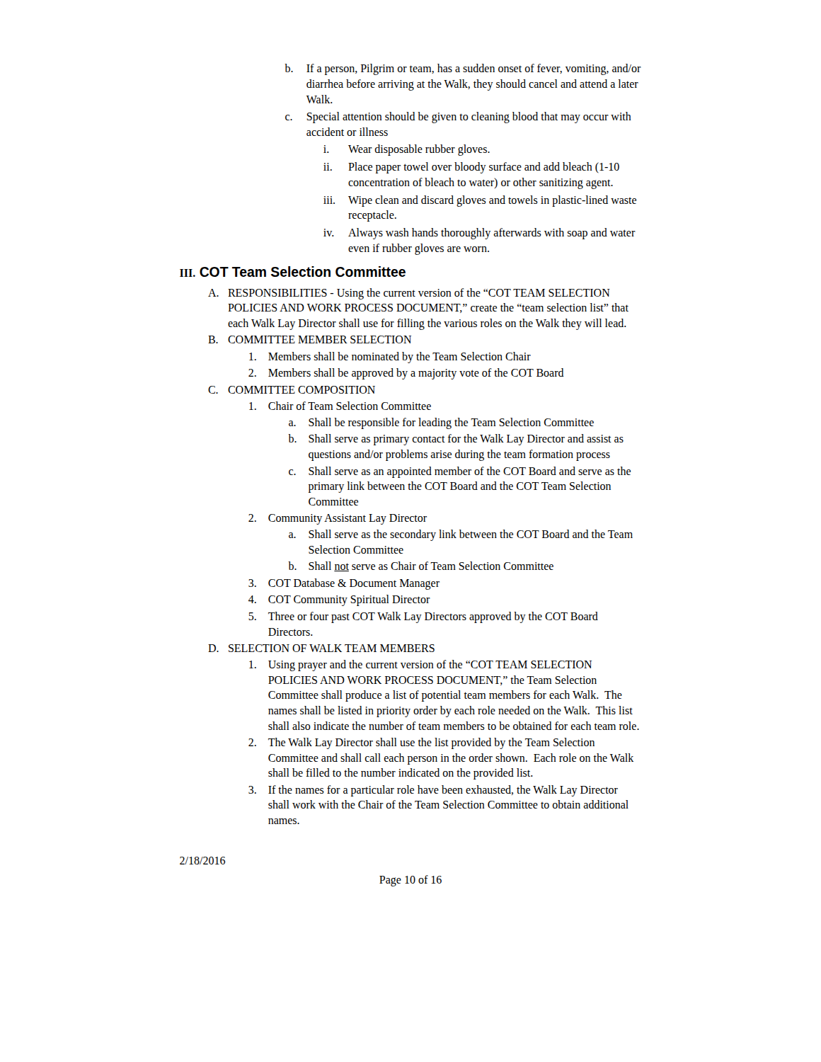b. If a person, Pilgrim or team, has a sudden onset of fever, vomiting, and/or diarrhea before arriving at the Walk, they should cancel and attend a later Walk.
c. Special attention should be given to cleaning blood that may occur with accident or illness
i. Wear disposable rubber gloves.
ii. Place paper towel over bloody surface and add bleach (1-10 concentration of bleach to water) or other sanitizing agent.
iii. Wipe clean and discard gloves and towels in plastic-lined waste receptacle.
iv. Always wash hands thoroughly afterwards with soap and water even if rubber gloves are worn.
III. COT Team Selection Committee
A. RESPONSIBILITIES - Using the current version of the “COT TEAM SELECTION POLICIES AND WORK PROCESS DOCUMENT,” create the “team selection list” that each Walk Lay Director shall use for filling the various roles on the Walk they will lead.
B. COMMITTEE MEMBER SELECTION
1. Members shall be nominated by the Team Selection Chair
2. Members shall be approved by a majority vote of the COT Board
C. COMMITTEE COMPOSITION
1. Chair of Team Selection Committee
a. Shall be responsible for leading the Team Selection Committee
b. Shall serve as primary contact for the Walk Lay Director and assist as questions and/or problems arise during the team formation process
c. Shall serve as an appointed member of the COT Board and serve as the primary link between the COT Board and the COT Team Selection Committee
2. Community Assistant Lay Director
a. Shall serve as the secondary link between the COT Board and the Team Selection Committee
b. Shall not serve as Chair of Team Selection Committee
3. COT Database & Document Manager
4. COT Community Spiritual Director
5. Three or four past COT Walk Lay Directors approved by the COT Board Directors.
D. SELECTION OF WALK TEAM MEMBERS
1. Using prayer and the current version of the “COT TEAM SELECTION POLICIES AND WORK PROCESS DOCUMENT,” the Team Selection Committee shall produce a list of potential team members for each Walk. The names shall be listed in priority order by each role needed on the Walk. This list shall also indicate the number of team members to be obtained for each team role.
2. The Walk Lay Director shall use the list provided by the Team Selection Committee and shall call each person in the order shown. Each role on the Walk shall be filled to the number indicated on the provided list.
3. If the names for a particular role have been exhausted, the Walk Lay Director shall work with the Chair of the Team Selection Committee to obtain additional names.
2/18/2016
Page 10 of 16